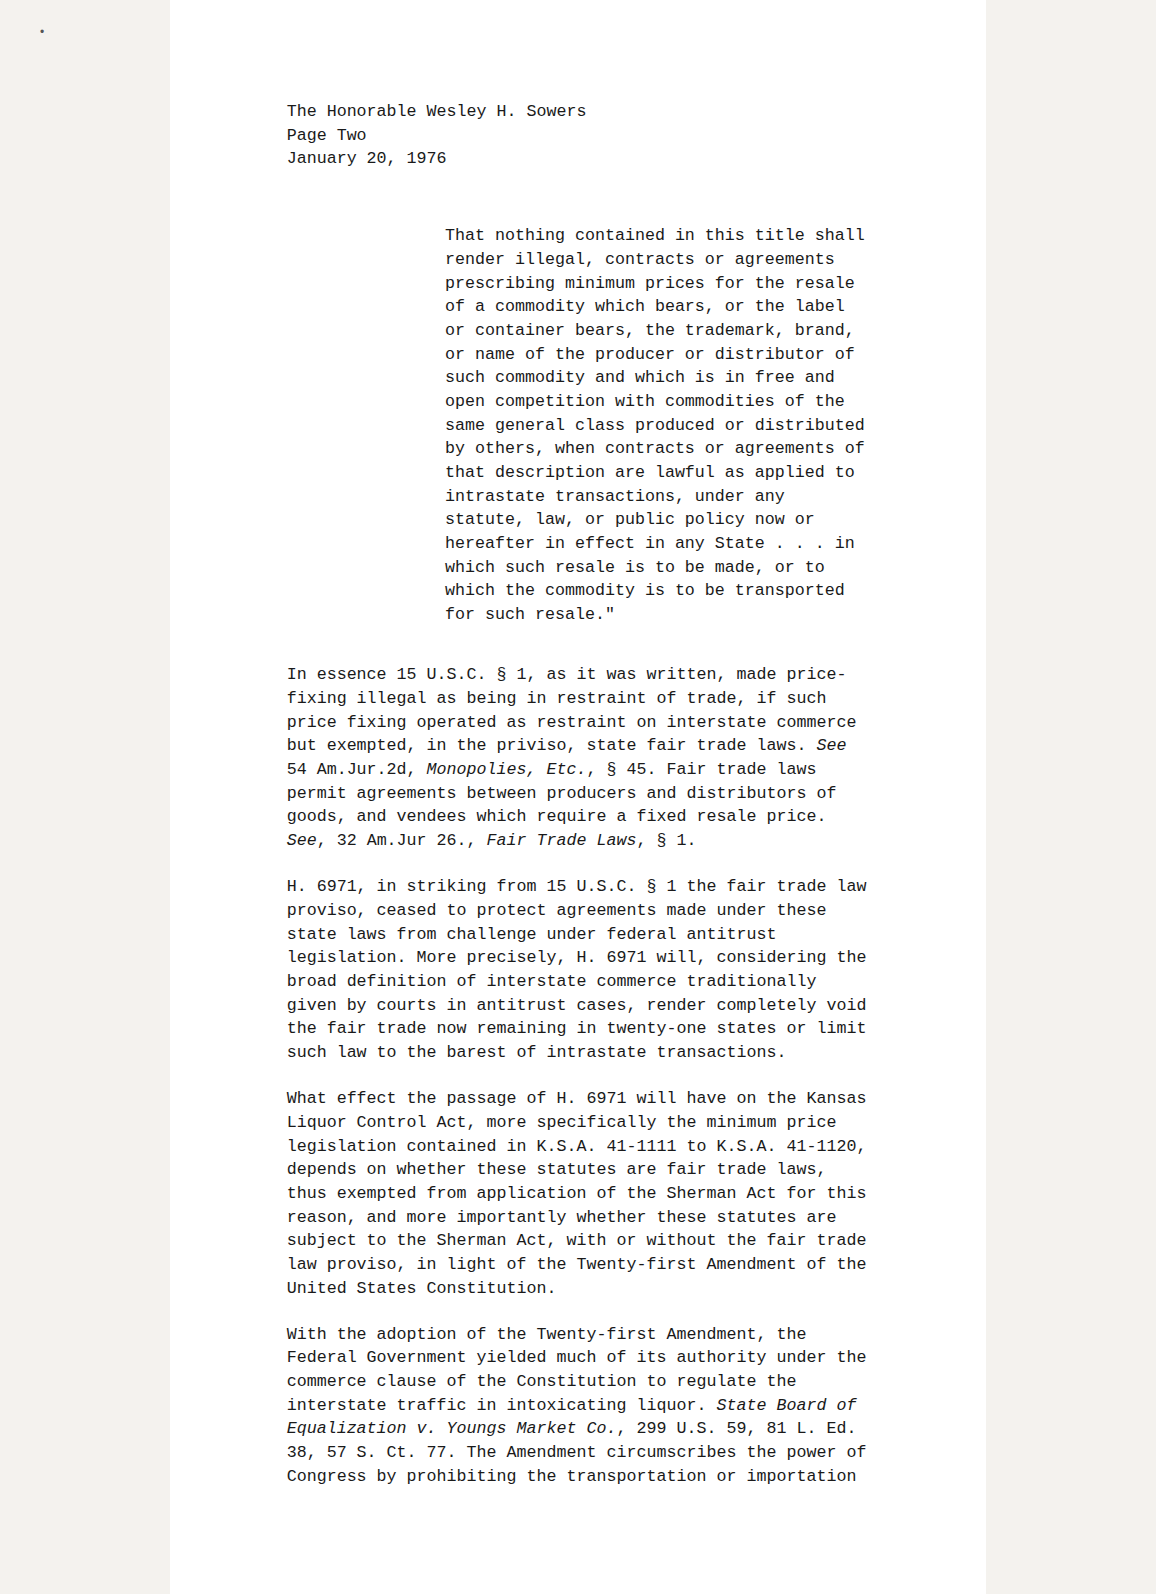•
The Honorable Wesley H. Sowers Page Two January 20, 1976
That nothing contained in this title shall render illegal, contracts or agreements prescribing minimum prices for the resale of a commodity which bears, or the label or container bears, the trademark, brand, or name of the producer or distributor of such commodity and which is in free and open competition with commodities of the same general class produced or distributed by others, when contracts or agreements of that description are lawful as applied to intrastate transactions, under any statute, law, or public policy now or hereafter in effect in any State . . . in which such resale is to be made, or to which the commodity is to be transported for such resale."
In essence 15 U.S.C. § 1, as it was written, made price-fixing illegal as being in restraint of trade, if such price fixing operated as restraint on interstate commerce but exempted, in the priviso, state fair trade laws. See 54 Am.Jur.2d, Monopolies, Etc., § 45. Fair trade laws permit agreements between producers and distributors of goods, and vendees which require a fixed resale price. See, 32 Am.Jur 26., Fair Trade Laws, § 1.
H. 6971, in striking from 15 U.S.C. § 1 the fair trade law proviso, ceased to protect agreements made under these state laws from challenge under federal antitrust legislation. More precisely, H. 6971 will, considering the broad definition of interstate commerce traditionally given by courts in antitrust cases, render completely void the fair trade now remaining in twenty-one states or limit such law to the barest of intrastate transactions.
What effect the passage of H. 6971 will have on the Kansas Liquor Control Act, more specifically the minimum price legislation contained in K.S.A. 41-1111 to K.S.A. 41-1120, depends on whether these statutes are fair trade laws, thus exempted from application of the Sherman Act for this reason, and more importantly whether these statutes are subject to the Sherman Act, with or without the fair trade law proviso, in light of the Twenty-first Amendment of the United States Constitution.
With the adoption of the Twenty-first Amendment, the Federal Government yielded much of its authority under the commerce clause of the Constitution to regulate the interstate traffic in intoxicating liquor. State Board of Equalization v. Youngs Market Co., 299 U.S. 59, 81 L. Ed. 38, 57 S. Ct. 77. The Amendment circumscribes the power of Congress by prohibiting the transportation or importation